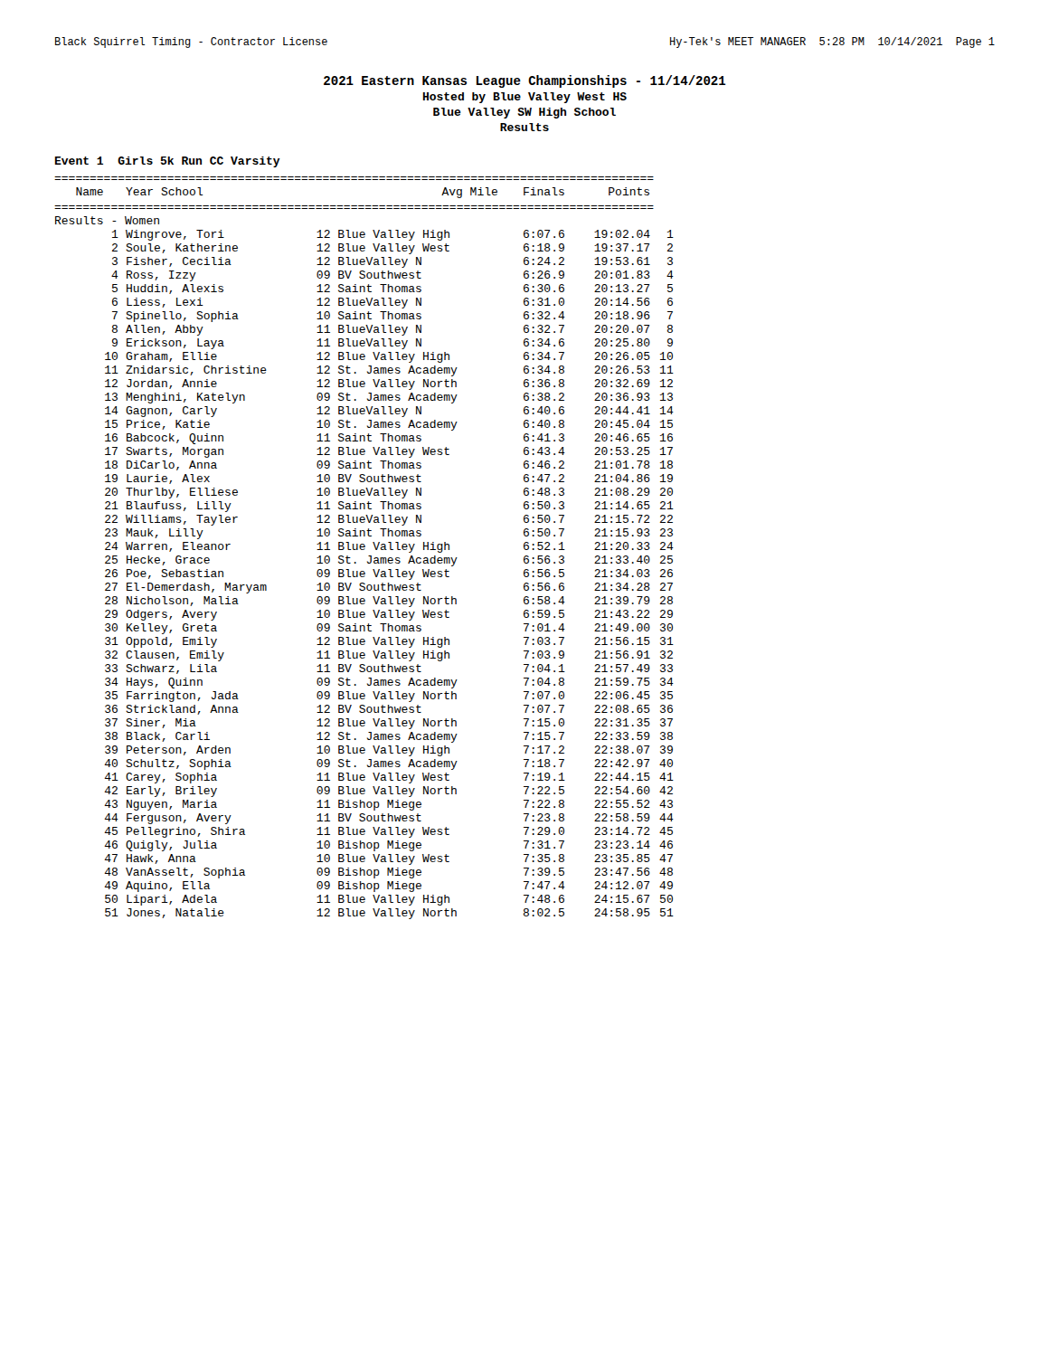Black Squirrel Timing - Contractor License Hy-Tek's MEET MANAGER 5:28 PM 10/14/2021 Page 1
2021 Eastern Kansas League Championships - 11/14/2021
Hosted by Blue Valley West HS
Blue Valley SW High School
Results
Event 1 Girls 5k Run CC Varsity
=====================================================================================
| Name | Year School | Avg Mile | Finals | Points |
| --- | --- | --- | --- | --- |
| ===================================================================================== |
| Results - Women |
| 1 | Wingrove, Tori | 12 Blue Valley High | 6:07.6 | 19:02.04 | 1 |
| 2 | Soule, Katherine | 12 Blue Valley West | 6:18.9 | 19:37.17 | 2 |
| 3 | Fisher, Cecilia | 12 BlueValley N | 6:24.2 | 19:53.61 | 3 |
| 4 | Ross, Izzy | 09 BV Southwest | 6:26.9 | 20:01.83 | 4 |
| 5 | Huddin, Alexis | 12 Saint Thomas | 6:30.6 | 20:13.27 | 5 |
| 6 | Liess, Lexi | 12 BlueValley N | 6:31.0 | 20:14.56 | 6 |
| 7 | Spinello, Sophia | 10 Saint Thomas | 6:32.4 | 20:18.96 | 7 |
| 8 | Allen, Abby | 11 BlueValley N | 6:32.7 | 20:20.07 | 8 |
| 9 | Erickson, Laya | 11 BlueValley N | 6:34.6 | 20:25.80 | 9 |
| 10 | Graham, Ellie | 12 Blue Valley High | 6:34.7 | 20:26.05 | 10 |
| 11 | Znidarsic, Christine | 12 St. James Academy | 6:34.8 | 20:26.53 | 11 |
| 12 | Jordan, Annie | 12 Blue Valley North | 6:36.8 | 20:32.69 | 12 |
| 13 | Menghini, Katelyn | 09 St. James Academy | 6:38.2 | 20:36.93 | 13 |
| 14 | Gagnon, Carly | 12 BlueValley N | 6:40.6 | 20:44.41 | 14 |
| 15 | Price, Katie | 10 St. James Academy | 6:40.8 | 20:45.04 | 15 |
| 16 | Babcock, Quinn | 11 Saint Thomas | 6:41.3 | 20:46.65 | 16 |
| 17 | Swarts, Morgan | 12 Blue Valley West | 6:43.4 | 20:53.25 | 17 |
| 18 | DiCarlo, Anna | 09 Saint Thomas | 6:46.2 | 21:01.78 | 18 |
| 19 | Laurie, Alex | 10 BV Southwest | 6:47.2 | 21:04.86 | 19 |
| 20 | Thurlby, Elliese | 10 BlueValley N | 6:48.3 | 21:08.29 | 20 |
| 21 | Blaufuss, Lilly | 11 Saint Thomas | 6:50.3 | 21:14.65 | 21 |
| 22 | Williams, Tayler | 12 BlueValley N | 6:50.7 | 21:15.72 | 22 |
| 23 | Mauk, Lilly | 10 Saint Thomas | 6:50.7 | 21:15.93 | 23 |
| 24 | Warren, Eleanor | 11 Blue Valley High | 6:52.1 | 21:20.33 | 24 |
| 25 | Hecke, Grace | 10 St. James Academy | 6:56.3 | 21:33.40 | 25 |
| 26 | Poe, Sebastian | 09 Blue Valley West | 6:56.5 | 21:34.03 | 26 |
| 27 | El-Demerdash, Maryam | 10 BV Southwest | 6:56.6 | 21:34.28 | 27 |
| 28 | Nicholson, Malia | 09 Blue Valley North | 6:58.4 | 21:39.79 | 28 |
| 29 | Odgers, Avery | 10 Blue Valley West | 6:59.5 | 21:43.22 | 29 |
| 30 | Kelley, Greta | 09 Saint Thomas | 7:01.4 | 21:49.00 | 30 |
| 31 | Oppold, Emily | 12 Blue Valley High | 7:03.7 | 21:56.15 | 31 |
| 32 | Clausen, Emily | 11 Blue Valley High | 7:03.9 | 21:56.91 | 32 |
| 33 | Schwarz, Lila | 11 BV Southwest | 7:04.1 | 21:57.49 | 33 |
| 34 | Hays, Quinn | 09 St. James Academy | 7:04.8 | 21:59.75 | 34 |
| 35 | Farrington, Jada | 09 Blue Valley North | 7:07.0 | 22:06.45 | 35 |
| 36 | Strickland, Anna | 12 BV Southwest | 7:07.7 | 22:08.65 | 36 |
| 37 | Siner, Mia | 12 Blue Valley North | 7:15.0 | 22:31.35 | 37 |
| 38 | Black, Carli | 12 St. James Academy | 7:15.7 | 22:33.59 | 38 |
| 39 | Peterson, Arden | 10 Blue Valley High | 7:17.2 | 22:38.07 | 39 |
| 40 | Schultz, Sophia | 09 St. James Academy | 7:18.7 | 22:42.97 | 40 |
| 41 | Carey, Sophia | 11 Blue Valley West | 7:19.1 | 22:44.15 | 41 |
| 42 | Early, Briley | 09 Blue Valley North | 7:22.5 | 22:54.60 | 42 |
| 43 | Nguyen, Maria | 11 Bishop Miege | 7:22.8 | 22:55.52 | 43 |
| 44 | Ferguson, Avery | 11 BV Southwest | 7:23.8 | 22:58.59 | 44 |
| 45 | Pellegrino, Shira | 11 Blue Valley West | 7:29.0 | 23:14.72 | 45 |
| 46 | Quigly, Julia | 10 Bishop Miege | 7:31.7 | 23:23.14 | 46 |
| 47 | Hawk, Anna | 10 Blue Valley West | 7:35.8 | 23:35.85 | 47 |
| 48 | VanAsselt, Sophia | 09 Bishop Miege | 7:39.5 | 23:47.56 | 48 |
| 49 | Aquino, Ella | 09 Bishop Miege | 7:47.4 | 24:12.07 | 49 |
| 50 | Lipari, Adela | 11 Blue Valley High | 7:48.6 | 24:15.67 | 50 |
| 51 | Jones, Natalie | 12 Blue Valley North | 8:02.5 | 24:58.95 | 51 |